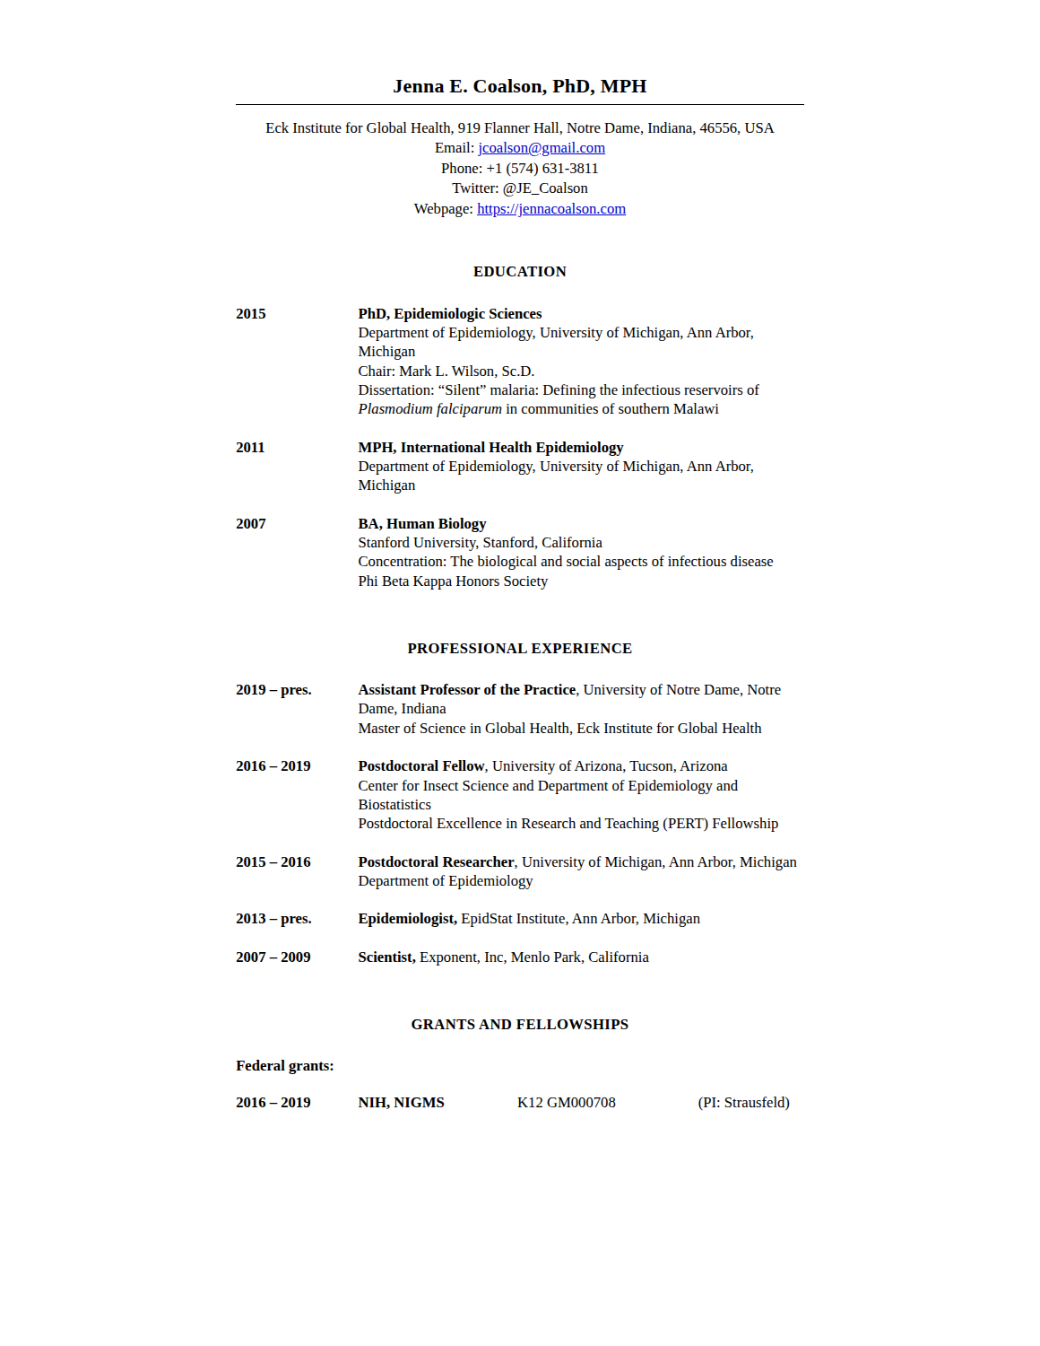Jenna E. Coalson, PhD, MPH
Eck Institute for Global Health, 919 Flanner Hall, Notre Dame, Indiana, 46556, USA
Email: jcoalson@gmail.com
Phone: +1 (574) 631-3811
Twitter: @JE_Coalson
Webpage: https://jennacoalson.com
Education
| 2015 | PhD, Epidemiologic Sciences Department of Epidemiology, University of Michigan, Ann Arbor, Michigan Chair: Mark L. Wilson, Sc.D. Dissertation: “Silent” malaria: Defining the infectious reservoirs of Plasmodium falciparum in communities of southern Malawi |
| 2011 | MPH, International Health Epidemiology Department of Epidemiology, University of Michigan, Ann Arbor, Michigan |
| 2007 | BA, Human Biology Stanford University, Stanford, California Concentration: The biological and social aspects of infectious disease Phi Beta Kappa Honors Society |
Professional Experience
| 2019 – pres. | Assistant Professor of the Practice , University of Notre Dame, Notre Dame, Indiana Master of Science in Global Health, Eck Institute for Global Health |
| 2016 – 2019 | Postdoctoral Fellow , University of Arizona, Tucson, Arizona Center for Insect Science and Department of Epidemiology and Biostatistics Postdoctoral Excellence in Research and Teaching (PERT) Fellowship |
| 2015 – 2016 | Postdoctoral Researcher , University of Michigan, Ann Arbor, Michigan Department of Epidemiology |
| 2013 – pres. | Epidemiologist, EpidStat Institute, Ann Arbor, Michigan |
| 2007 – 2009 | Scientist, Exponent, Inc, Menlo Park, California |
Grants and Fellowships
Federal grants:
| 2016 – 2019 | NIH, NIGMS | K12 GM000708 | (PI: Strausfeld) |